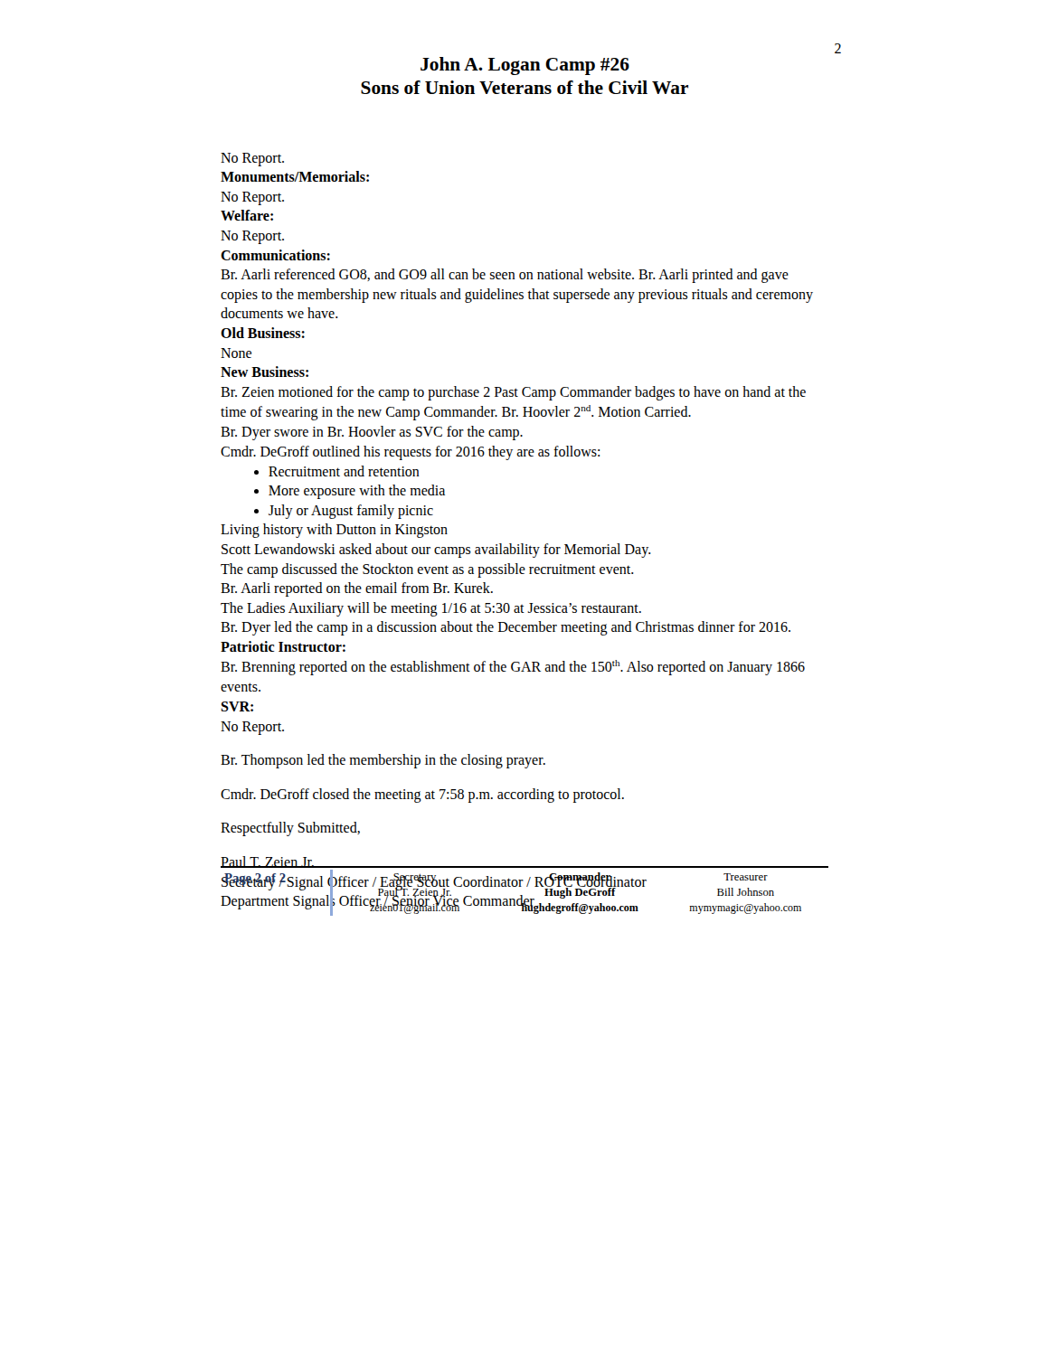2
John A. Logan Camp #26
Sons of Union Veterans of the Civil War
No Report.
Monuments/Memorials:
No Report.
Welfare:
No Report.
Communications:
Br. Aarli referenced GO8, and GO9 all can be seen on national website. Br. Aarli printed and gave copies to the membership new rituals and guidelines that supersede any previous rituals and ceremony documents we have.
Old Business:
None
New Business:
Br. Zeien motioned for the camp to purchase 2 Past Camp Commander badges to have on hand at the time of swearing in the new Camp Commander. Br. Hoovler 2nd. Motion Carried.
Br. Dyer swore in Br. Hoovler as SVC for the camp.
Cmdr. DeGroff outlined his requests for 2016 they are as follows:
Recruitment and retention
More exposure with the media
July or August family picnic
Living history with Dutton in Kingston
Scott Lewandowski asked about our camps availability for Memorial Day.
The camp discussed the Stockton event as a possible recruitment event.
Br. Aarli reported on the email from Br. Kurek.
The Ladies Auxiliary will be meeting 1/16 at 5:30 at Jessica’s restaurant.
Br. Dyer led the camp in a discussion about the December meeting and Christmas dinner for 2016.
Patriotic Instructor:
Br. Brenning reported on the establishment of the GAR and the 150th. Also reported on January 1866 events.
SVR:
No Report.
Br. Thompson led the membership in the closing prayer.
Cmdr. DeGroff closed the meeting at 7:58 p.m. according to protocol.
Respectfully Submitted,
Paul T. Zeien Jr.
Secretary / Signal Officer / Eagle Scout Coordinator / ROTC Coordinator
Department Signals Officer / Senior Vice Commander
| Page 2 of 2 | Secretary Paul T. Zeien Jr. zeien01@gmail.com | Commander Hugh DeGroff hughdegroff@yahoo.com | Treasurer Bill Johnson mymymagic@yahoo.com |